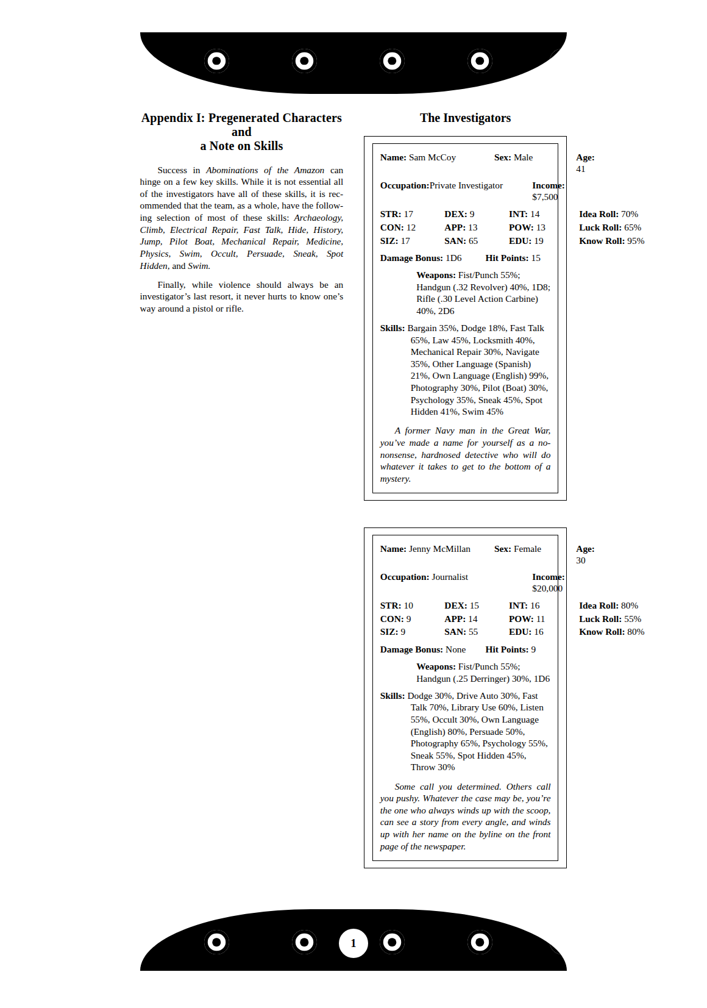Appendix I: Pregenerated Characters and
a Note on Skills
Success in Abominations of the Amazon can hinge on a few key skills. While it is not essential all of the investigators have all of these skills, it is recommended that the team, as a whole, have the following selection of most of these skills: Archaeology, Climb, Electrical Repair, Fast Talk, Hide, History, Jump, Pilot Boat, Mechanical Repair, Medicine, Physics, Swim, Occult, Persuade, Sneak, Spot Hidden, and Swim.
Finally, while violence should always be an investigator’s last resort, it never hurts to know one’s way around a pistol or rifle.
The Investigators
Name: Sam McCoy
Sex: Male
Age: 41
Occupation: Private Investigator
Income: $7,500
STR: 17
DEX: 9
INT: 14
Idea Roll: 70%
CON: 12
APP: 13
POW: 13
Luck Roll: 65%
SIZ: 17
SAN: 65
EDU: 19
Know Roll: 95%
Damage Bonus: 1D6
Hit Points: 15
Weapons: Fist/Punch 55%; Handgun (.32 Revolver) 40%, 1D8; Rifle (.30 Level Action Carbine) 40%, 2D6
Skills: Bargain 35%, Dodge 18%, Fast Talk 65%, Law 45%, Locksmith 40%, Mechanical Repair 30%, Navigate 35%, Other Language (Spanish) 21%, Own Language (English) 99%, Photography 30%, Pilot (Boat) 30%, Psychology 35%, Sneak 45%, Spot Hidden 41%, Swim 45%
A former Navy man in the Great War, you’ve made a name for yourself as a no-nonsense, hardnosed detective who will do whatever it takes to get to the bottom of a mystery.
Name: Jenny McMillan
Sex: Female
Age: 30
Occupation: Journalist
Income: $20,000
STR: 10
DEX: 15
INT: 16
Idea Roll: 80%
CON: 9
APP: 14
POW: 11
Luck Roll: 55%
SIZ: 9
SAN: 55
EDU: 16
Know Roll: 80%
Damage Bonus: None
Hit Points: 9
Weapons: Fist/Punch 55%; Handgun (.25 Derringer) 30%, 1D6
Skills: Dodge 30%, Drive Auto 30%, Fast Talk 70%, Library Use 60%, Listen 55%, Occult 30%, Own Language (English) 80%, Persuade 50%, Photography 65%, Psychology 55%, Sneak 55%, Spot Hidden 45%, Throw 30%
Some call you determined. Others call you pushy. Whatever the case may be, you’re the one who always winds up with the scoop, can see a story from every angle, and winds up with her name on the byline on the front page of the newspaper.
1